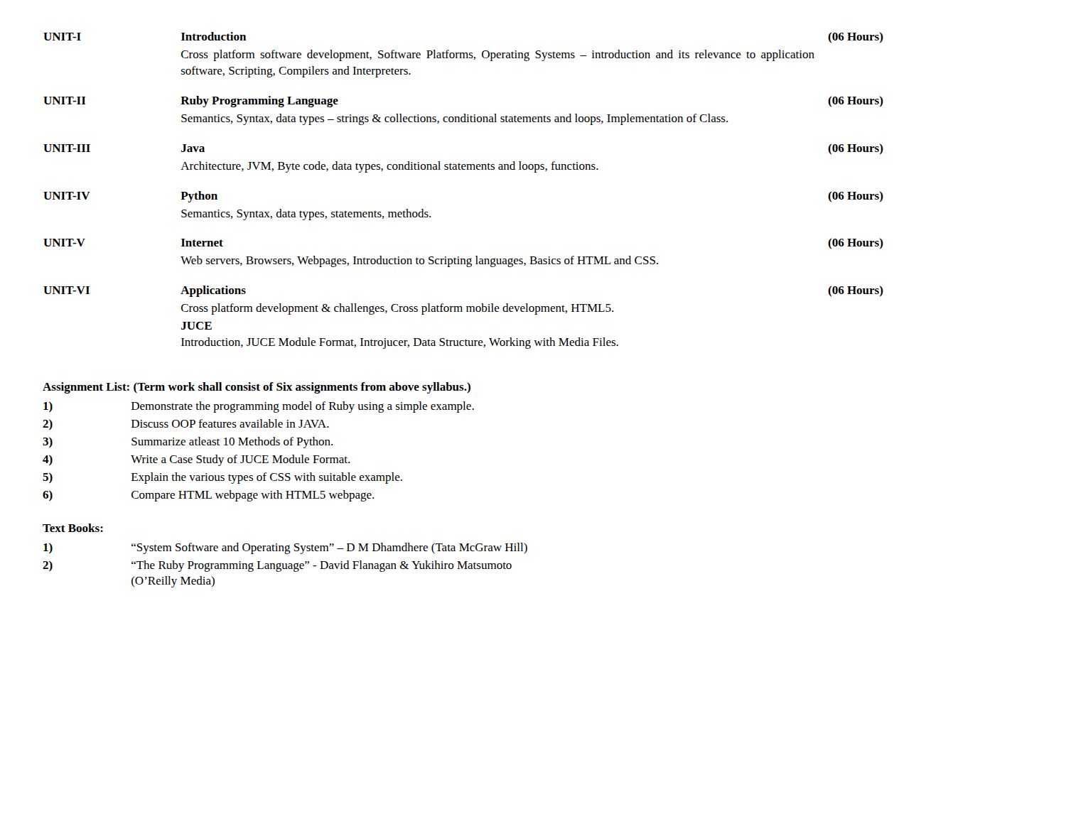| UNIT-I | Introduction Cross platform software development, Software Platforms, Operating Systems – introduction and its relevance to application software, Scripting, Compilers and Interpreters. | (06 Hours) |
| UNIT-II | Ruby Programming Language Semantics, Syntax, data types – strings & collections, conditional statements and loops, Implementation of Class. | (06 Hours) |
| UNIT-III | Java Architecture, JVM, Byte code, data types, conditional statements and loops, functions. | (06 Hours) |
| UNIT-IV | Python Semantics, Syntax, data types, statements, methods. | (06 Hours) |
| UNIT-V | Internet Web servers, Browsers, Webpages, Introduction to Scripting languages, Basics of HTML and CSS. | (06 Hours) |
| UNIT-VI | Applications Cross platform development & challenges, Cross platform mobile development, HTML5. JUCE Introduction, JUCE Module Format, Introjucer, Data Structure, Working with Media Files. | (06 Hours) |
Assignment List: (Term work shall consist of Six assignments from above syllabus.)
| 1) | Demonstrate the programming model of Ruby using a simple example. |
| 2) | Discuss OOP features available in JAVA. |
| 3) | Summarize atleast 10 Methods of Python. |
| 4) | Write a Case Study of JUCE Module Format. |
| 5) | Explain the various types of CSS with suitable example. |
| 6) | Compare HTML webpage with HTML5 webpage. |
Text Books:
| 1) | “System Software and Operating System” – D M Dhamdhere (Tata McGraw Hill) |
| 2) | “The Ruby Programming Language” - David Flanagan & Yukihiro Matsumoto (O’Reilly Media) |